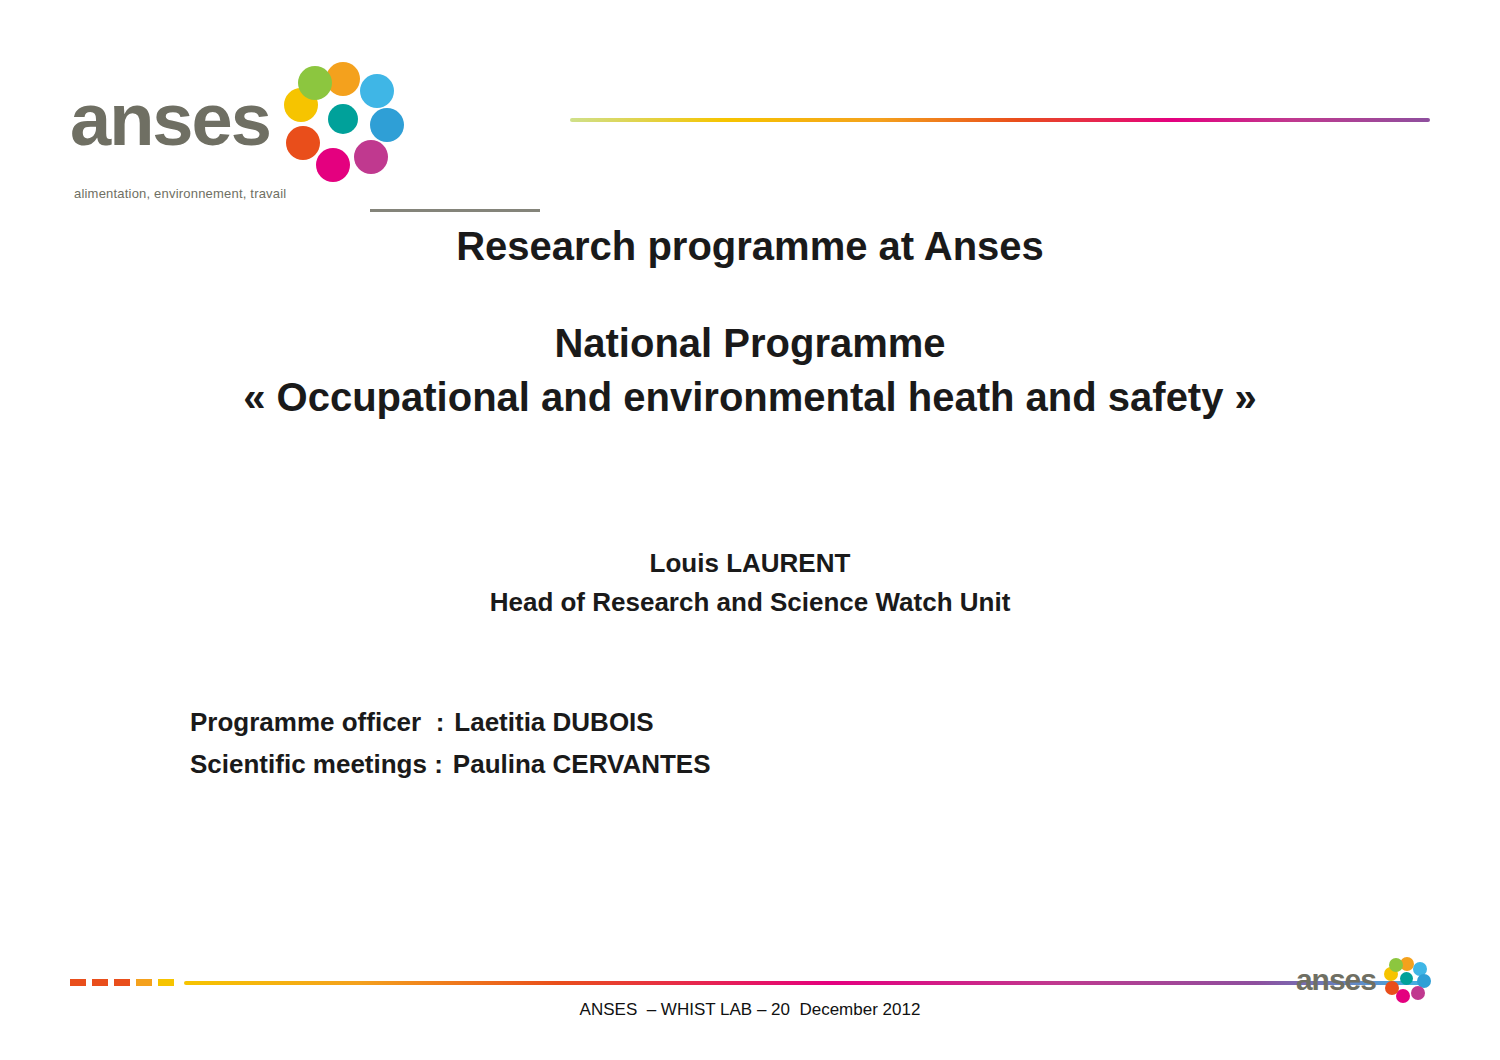anses
alimentation, environnement, travail
Research programme at Anses
National Programme « Occupational and environmental heath and safety »
Louis LAURENT
Head of Research and Science Watch Unit
Programme officer : Laetitia DUBOIS
Scientific meetings : Paulina CERVANTES
anses
ANSES – WHIST LAB – 20 December 2012